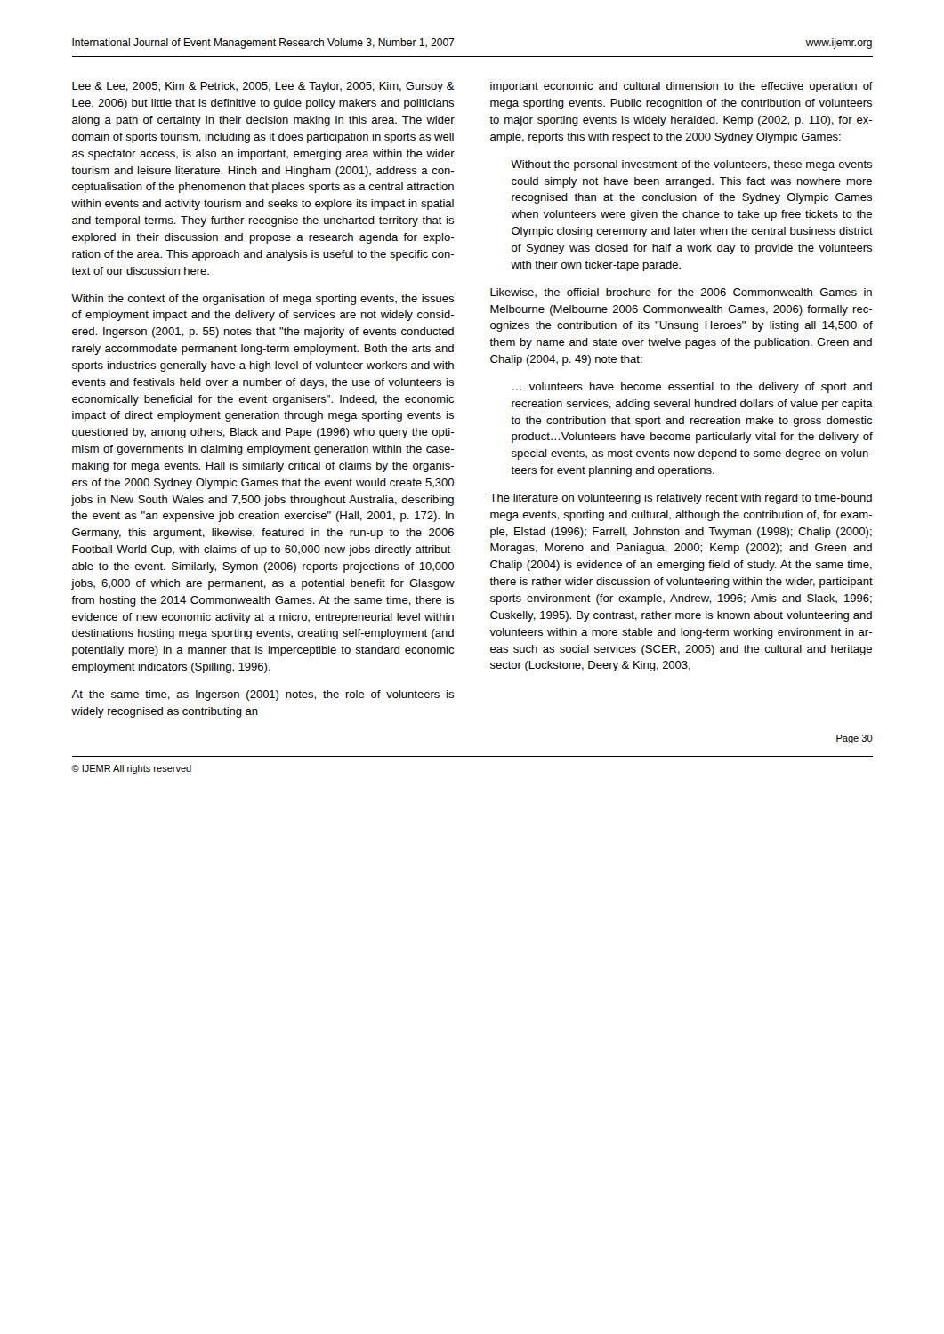International Journal of Event Management Research Volume 3, Number 1, 2007
www.ijemr.org
Lee & Lee, 2005; Kim & Petrick, 2005; Lee & Taylor, 2005; Kim, Gursoy & Lee, 2006) but little that is definitive to guide policy makers and politicians along a path of certainty in their decision making in this area. The wider domain of sports tourism, including as it does participation in sports as well as spectator access, is also an important, emerging area within the wider tourism and leisure literature. Hinch and Hingham (2001), address a conceptualisation of the phenomenon that places sports as a central attraction within events and activity tourism and seeks to explore its impact in spatial and temporal terms. They further recognise the uncharted territory that is explored in their discussion and propose a research agenda for exploration of the area. This approach and analysis is useful to the specific context of our discussion here.
Within the context of the organisation of mega sporting events, the issues of employment impact and the delivery of services are not widely considered. Ingerson (2001, p. 55) notes that "the majority of events conducted rarely accommodate permanent long-term employment. Both the arts and sports industries generally have a high level of volunteer workers and with events and festivals held over a number of days, the use of volunteers is economically beneficial for the event organisers". Indeed, the economic impact of direct employment generation through mega sporting events is questioned by, among others, Black and Pape (1996) who query the optimism of governments in claiming employment generation within the case-making for mega events. Hall is similarly critical of claims by the organisers of the 2000 Sydney Olympic Games that the event would create 5,300 jobs in New South Wales and 7,500 jobs throughout Australia, describing the event as "an expensive job creation exercise" (Hall, 2001, p. 172). In Germany, this argument, likewise, featured in the run-up to the 2006 Football World Cup, with claims of up to 60,000 new jobs directly attributable to the event. Similarly, Symon (2006) reports projections of 10,000 jobs, 6,000 of which are permanent, as a potential benefit for Glasgow from hosting the 2014 Commonwealth Games. At the same time, there is evidence of new economic activity at a micro, entrepreneurial level within destinations hosting mega sporting events, creating self-employment (and potentially more) in a manner that is imperceptible to standard economic employment indicators (Spilling, 1996).
At the same time, as Ingerson (2001) notes, the role of volunteers is widely recognised as contributing an
important economic and cultural dimension to the effective operation of mega sporting events. Public recognition of the contribution of volunteers to major sporting events is widely heralded. Kemp (2002, p. 110), for example, reports this with respect to the 2000 Sydney Olympic Games:
Without the personal investment of the volunteers, these mega-events could simply not have been arranged. This fact was nowhere more recognised than at the conclusion of the Sydney Olympic Games when volunteers were given the chance to take up free tickets to the Olympic closing ceremony and later when the central business district of Sydney was closed for half a work day to provide the volunteers with their own ticker-tape parade.
Likewise, the official brochure for the 2006 Commonwealth Games in Melbourne (Melbourne 2006 Commonwealth Games, 2006) formally recognizes the contribution of its "Unsung Heroes" by listing all 14,500 of them by name and state over twelve pages of the publication. Green and Chalip (2004, p. 49) note that:
… volunteers have become essential to the delivery of sport and recreation services, adding several hundred dollars of value per capita to the contribution that sport and recreation make to gross domestic product…Volunteers have become particularly vital for the delivery of special events, as most events now depend to some degree on volunteers for event planning and operations.
The literature on volunteering is relatively recent with regard to time-bound mega events, sporting and cultural, although the contribution of, for example, Elstad (1996); Farrell, Johnston and Twyman (1998); Chalip (2000); Moragas, Moreno and Paniagua, 2000; Kemp (2002); and Green and Chalip (2004) is evidence of an emerging field of study. At the same time, there is rather wider discussion of volunteering within the wider, participant sports environment (for example, Andrew, 1996; Amis and Slack, 1996; Cuskelly, 1995). By contrast, rather more is known about volunteering and volunteers within a more stable and long-term working environment in areas such as social services (SCER, 2005) and the cultural and heritage sector (Lockstone, Deery & King, 2003;
Page 30
© IJEMR All rights reserved